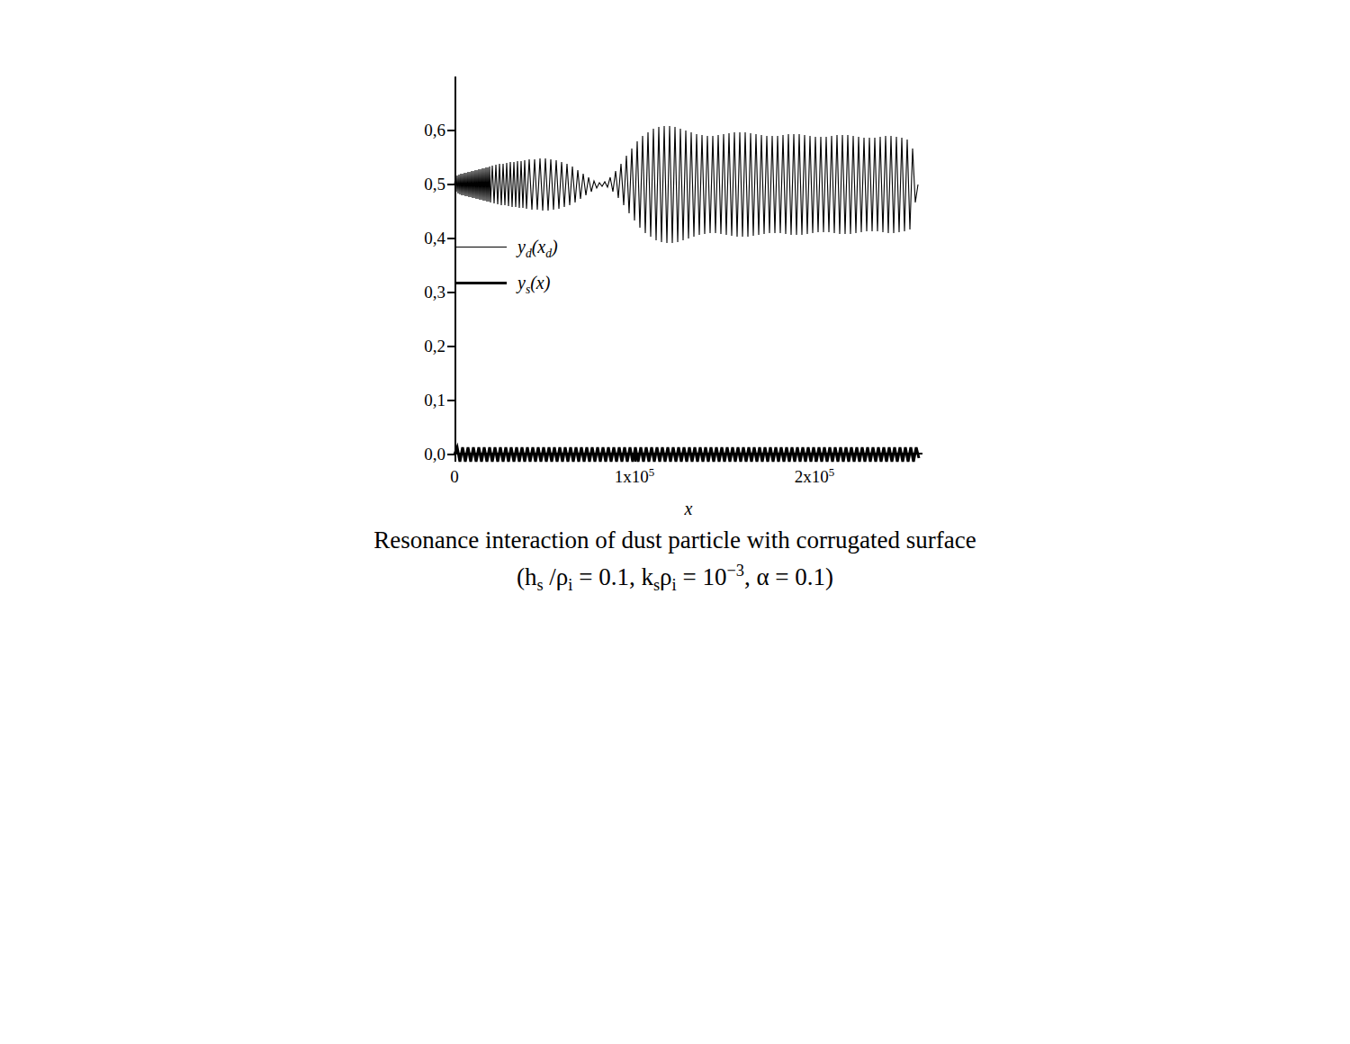0,0
0,1
0,2
0,3
0,4
0,5
0,6
0
1x105
2x105
x
yd(xd)
ys(x)
Resonance interaction of dust particle with corrugated surface (hs /ρi = 0.1, ksρi = 10−3, α = 0.1)